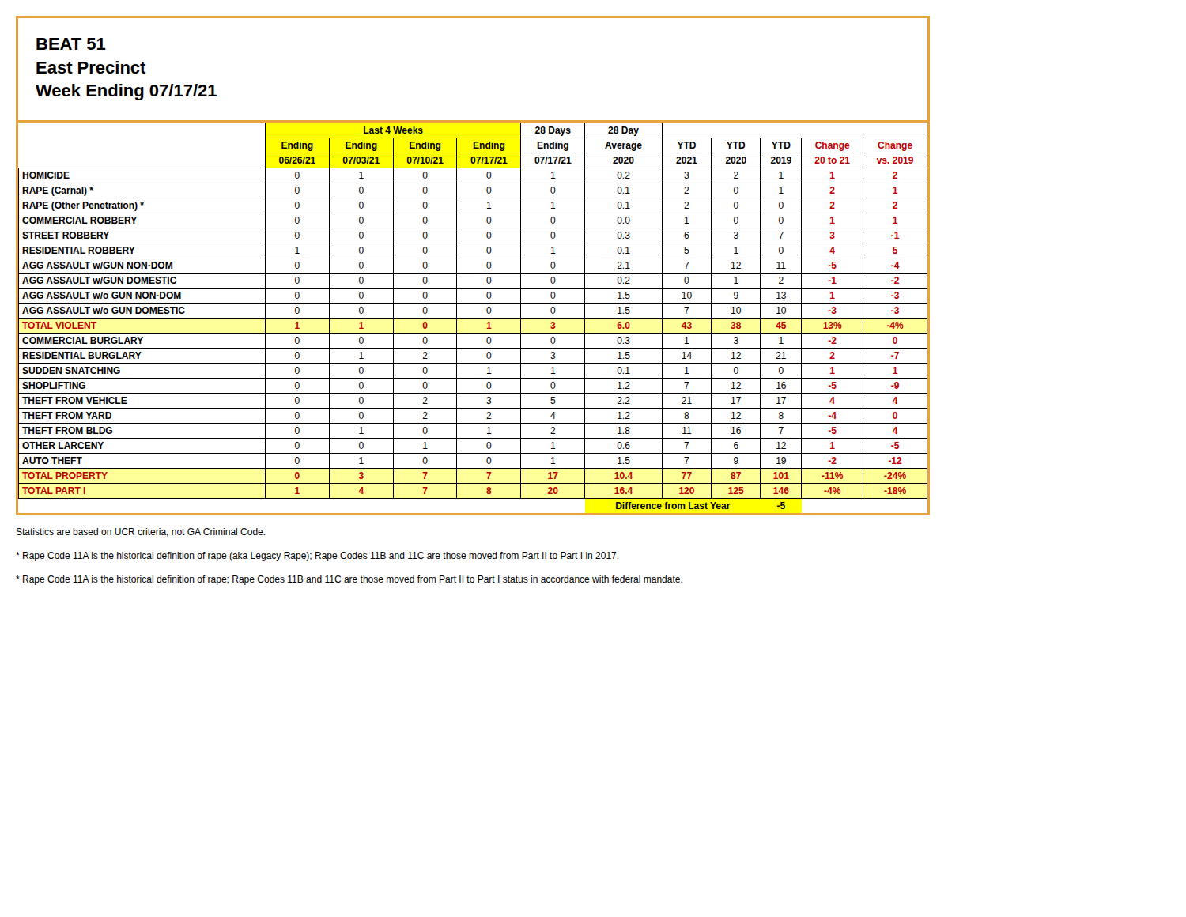BEAT 51
East Precinct
Week Ending 07/17/21
| | Last 4 Weeks | 28 Days | 28 Day | | | | | |
| --- | --- | --- | --- | --- | --- | --- | --- | --- |
| | Ending | Ending | Ending | Ending | Ending | Average | YTD | YTD | YTD | Change | Change |
| | 06/26/21 | 07/03/21 | 07/10/21 | 07/17/21 | 07/17/21 | 2020 | 2021 | 2020 | 2019 | 20 to 21 | vs. 2019 |
| HOMICIDE | 0 | 1 | 0 | 0 | 1 | 0.2 | 3 | 2 | 1 | 1 | 2 |
| RAPE (Carnal) * | 0 | 0 | 0 | 0 | 0 | 0.1 | 2 | 0 | 1 | 2 | 1 |
| RAPE (Other Penetration) * | 0 | 0 | 0 | 1 | 1 | 0.1 | 2 | 0 | 0 | 2 | 2 |
| COMMERCIAL ROBBERY | 0 | 0 | 0 | 0 | 0 | 0.0 | 1 | 0 | 0 | 1 | 1 |
| STREET ROBBERY | 0 | 0 | 0 | 0 | 0 | 0.3 | 6 | 3 | 7 | 3 | -1 |
| RESIDENTIAL ROBBERY | 1 | 0 | 0 | 0 | 1 | 0.1 | 5 | 1 | 0 | 4 | 5 |
| AGG ASSAULT w/GUN NON-DOM | 0 | 0 | 0 | 0 | 0 | 2.1 | 7 | 12 | 11 | -5 | -4 |
| AGG ASSAULT w/GUN DOMESTIC | 0 | 0 | 0 | 0 | 0 | 0.2 | 0 | 1 | 2 | -1 | -2 |
| AGG ASSAULT w/o GUN NON-DOM | 0 | 0 | 0 | 0 | 0 | 1.5 | 10 | 9 | 13 | 1 | -3 |
| AGG ASSAULT w/o GUN DOMESTIC | 0 | 0 | 0 | 0 | 0 | 1.5 | 7 | 10 | 10 | -3 | -3 |
| TOTAL VIOLENT | 1 | 1 | 0 | 1 | 3 | 6.0 | 43 | 38 | 45 | 13% | -4% |
| COMMERCIAL BURGLARY | 0 | 0 | 0 | 0 | 0 | 0.3 | 1 | 3 | 1 | -2 | 0 |
| RESIDENTIAL BURGLARY | 0 | 1 | 2 | 0 | 3 | 1.5 | 14 | 12 | 21 | 2 | -7 |
| SUDDEN SNATCHING | 0 | 0 | 0 | 1 | 1 | 0.1 | 1 | 0 | 0 | 1 | 1 |
| SHOPLIFTING | 0 | 0 | 0 | 0 | 0 | 1.2 | 7 | 12 | 16 | -5 | -9 |
| THEFT FROM VEHICLE | 0 | 0 | 2 | 3 | 5 | 2.2 | 21 | 17 | 17 | 4 | 4 |
| THEFT FROM YARD | 0 | 0 | 2 | 2 | 4 | 1.2 | 8 | 12 | 8 | -4 | 0 |
| THEFT FROM BLDG | 0 | 1 | 0 | 1 | 2 | 1.8 | 11 | 16 | 7 | -5 | 4 |
| OTHER LARCENY | 0 | 0 | 1 | 0 | 1 | 0.6 | 7 | 6 | 12 | 1 | -5 |
| AUTO THEFT | 0 | 1 | 0 | 0 | 1 | 1.5 | 7 | 9 | 19 | -2 | -12 |
| TOTAL PROPERTY | 0 | 3 | 7 | 7 | 17 | 10.4 | 77 | 87 | 101 | -11% | -24% |
| TOTAL PART I | 1 | 4 | 7 | 8 | 20 | 16.4 | 120 | 125 | 146 | -4% | -18% |
| | Difference from Last Year | -5 | |
Statistics are based on UCR criteria, not GA Criminal Code.
* Rape Code 11A is the historical definition of rape (aka Legacy Rape); Rape Codes 11B and 11C are those moved from Part II to Part I in 2017.
* Rape Code 11A is the historical definition of rape; Rape Codes 11B and 11C are those moved from Part II to Part I status in accordance with federal mandate.